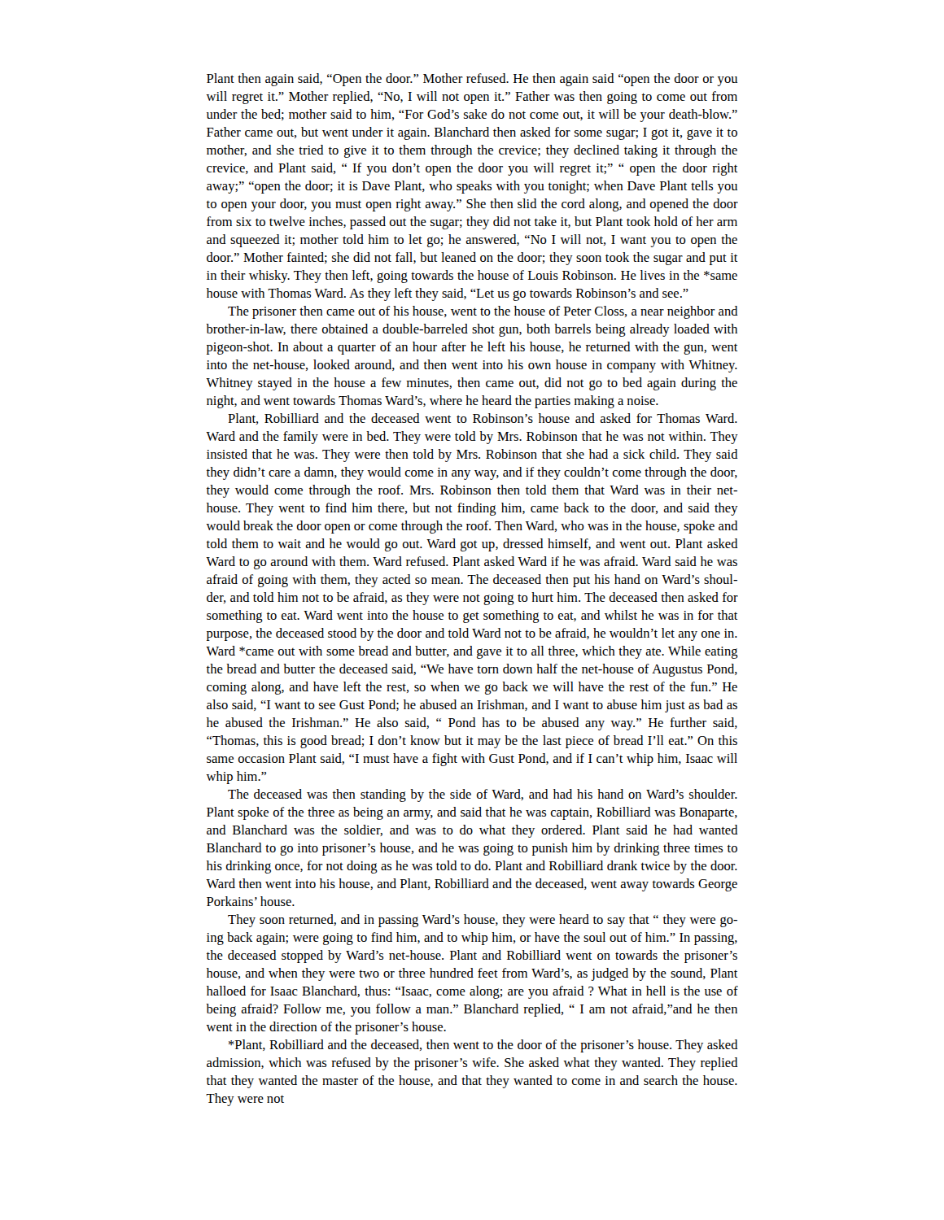Plant then again said, “Open the door.” Mother refused. He then again said “open the door or you will regret it.” Mother replied, “No, I will not open it.” Father was then going to come out from under the bed; mother said to him, “For God’s sake do not come out, it will be your death-blow.” Father came out, but went under it again. Blanchard then asked for some sugar; I got it, gave it to mother, and she tried to give it to them through the crevice; they declined taking it through the crevice, and Plant said, “ If you don’t open the door you will regret it;” “ open the door right away;” “open the door; it is Dave Plant, who speaks with you tonight; when Dave Plant tells you to open your door, you must open right away.” She then slid the cord along, and opened the door from six to twelve inches, passed out the sugar; they did not take it, but Plant took hold of her arm and squeezed it; mother told him to let go; he answered, “No I will not, I want you to open the door.” Mother fainted; she did not fall, but leaned on the door; they soon took the sugar and put it in their whisky. They then left, going towards the house of Louis Robinson. He lives in the *same house with Thomas Ward. As they left they said, “Let us go towards Robinson’s and see.”
The prisoner then came out of his house, went to the house of Peter Closs, a near neighbor and brother-in-law, there obtained a double-barreled shot gun, both barrels being already loaded with pigeon-shot. In about a quarter of an hour after he left his house, he returned with the gun, went into the net-house, looked around, and then went into his own house in company with Whitney. Whitney stayed in the house a few minutes, then came out, did not go to bed again during the night, and went towards Thomas Ward’s, where he heard the parties making a noise.
Plant, Robilliard and the deceased went to Robinson’s house and asked for Thomas Ward. Ward and the family were in bed. They were told by Mrs. Robinson that he was not within. They insisted that he was. They were then told by Mrs. Robinson that she had a sick child. They said they didn’t care a damn, they would come in any way, and if they couldn’t come through the door, they would come through the roof. Mrs. Robinson then told them that Ward was in their net-house. They went to find him there, but not finding him, came back to the door, and said they would break the door open or come through the roof. Then Ward, who was in the house, spoke and told them to wait and he would go out. Ward got up, dressed himself, and went out. Plant asked Ward to go around with them. Ward refused. Plant asked Ward if he was afraid. Ward said he was afraid of going with them, they acted so mean. The deceased then put his hand on Ward’s shoulder, and told him not to be afraid, as they were not going to hurt him. The deceased then asked for something to eat. Ward went into the house to get something to eat, and whilst he was in for that purpose, the deceased stood by the door and told Ward not to be afraid, he wouldn’t let any one in. Ward *came out with some bread and butter, and gave it to all three, which they ate. While eating the bread and butter the deceased said, “We have torn down half the net-house of Augustus Pond, coming along, and have left the rest, so when we go back we will have the rest of the fun.” He also said, “I want to see Gust Pond; he abused an Irishman, and I want to abuse him just as bad as he abused the Irishman.” He also said, “ Pond has to be abused any way.” He further said, “Thomas, this is good bread; I don’t know but it may be the last piece of bread I’ll eat.” On this same occasion Plant said, “I must have a fight with Gust Pond, and if I can’t whip him, Isaac will whip him.”
The deceased was then standing by the side of Ward, and had his hand on Ward’s shoulder. Plant spoke of the three as being an army, and said that he was captain, Robilliard was Bonaparte, and Blanchard was the soldier, and was to do what they ordered. Plant said he had wanted Blanchard to go into prisoner’s house, and he was going to punish him by drinking three times to his drinking once, for not doing as he was told to do. Plant and Robilliard drank twice by the door. Ward then went into his house, and Plant, Robilliard and the deceased, went away towards George Porkains’ house.
They soon returned, and in passing Ward’s house, they were heard to say that “ they were going back again; were going to find him, and to whip him, or have the soul out of him.” In passing, the deceased stopped by Ward’s net-house. Plant and Robilliard went on towards the prisoner’s house, and when they were two or three hundred feet from Ward’s, as judged by the sound, Plant halloed for Isaac Blanchard, thus: “Isaac, come along; are you afraid ? What in hell is the use of being afraid? Follow me, you follow a man.” Blanchard replied, “ I am not afraid,”and he then went in the direction of the prisoner’s house.
*Plant, Robilliard and the deceased, then went to the door of the prisoner’s house. They asked admission, which was refused by the prisoner’s wife. She asked what they wanted. They replied that they wanted the master of the house, and that they wanted to come in and search the house. They were not